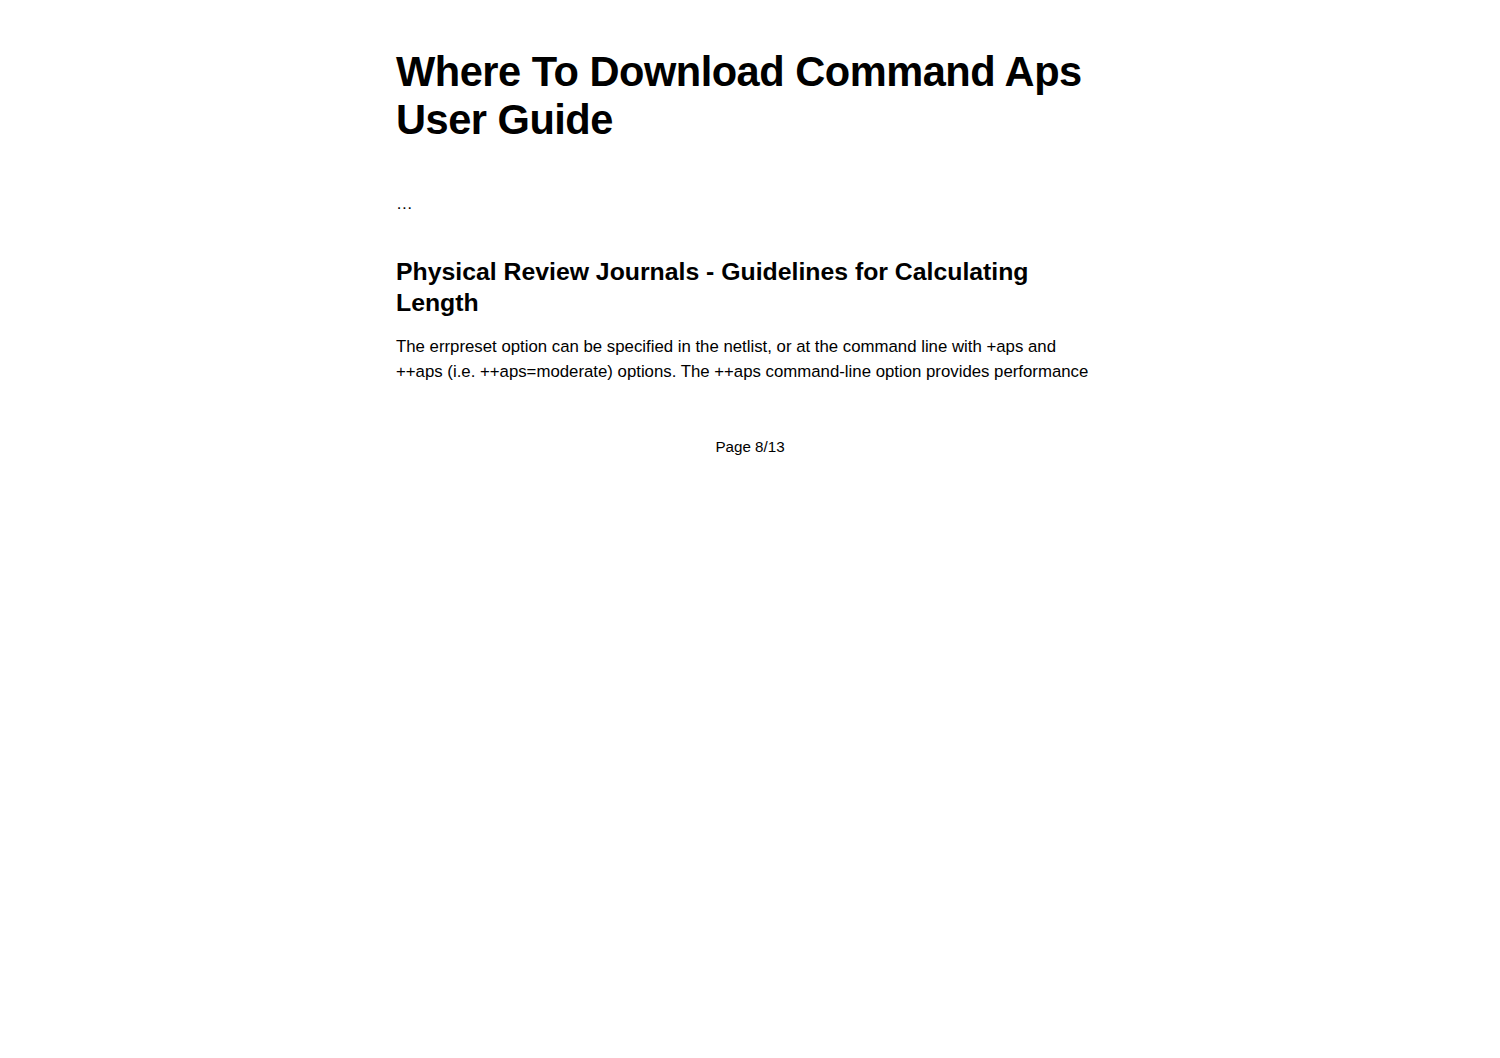Where To Download Command Aps User Guide
…
Physical Review Journals - Guidelines for Calculating Length
The errpreset option can be specified in the netlist, or at the command line with +aps and ++aps (i.e. ++aps=moderate) options. The ++aps command-line option provides performance
Page 8/13